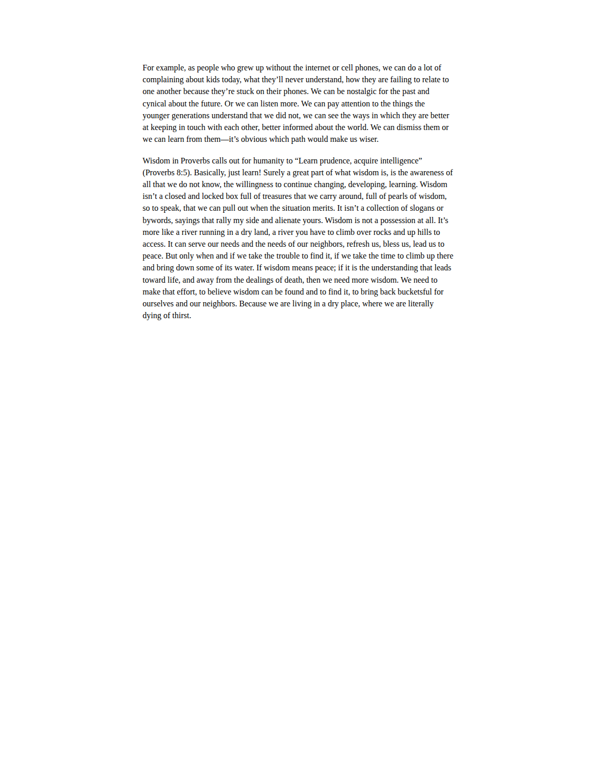For example, as people who grew up without the internet or cell phones, we can do a lot of complaining about kids today, what they’ll never understand, how they are failing to relate to one another because they’re stuck on their phones. We can be nostalgic for the past and cynical about the future. Or we can listen more. We can pay attention to the things the younger generations understand that we did not, we can see the ways in which they are better at keeping in touch with each other, better informed about the world. We can dismiss them or we can learn from them—it’s obvious which path would make us wiser.
Wisdom in Proverbs calls out for humanity to “Learn prudence, acquire intelligence” (Proverbs 8:5). Basically, just learn! Surely a great part of what wisdom is, is the awareness of all that we do not know, the willingness to continue changing, developing, learning. Wisdom isn’t a closed and locked box full of treasures that we carry around, full of pearls of wisdom, so to speak, that we can pull out when the situation merits. It isn’t a collection of slogans or bywords, sayings that rally my side and alienate yours. Wisdom is not a possession at all. It’s more like a river running in a dry land, a river you have to climb over rocks and up hills to access. It can serve our needs and the needs of our neighbors, refresh us, bless us, lead us to peace. But only when and if we take the trouble to find it, if we take the time to climb up there and bring down some of its water. If wisdom means peace; if it is the understanding that leads toward life, and away from the dealings of death, then we need more wisdom. We need to make that effort, to believe wisdom can be found and to find it, to bring back bucketsful for ourselves and our neighbors. Because we are living in a dry place, where we are literally dying of thirst.